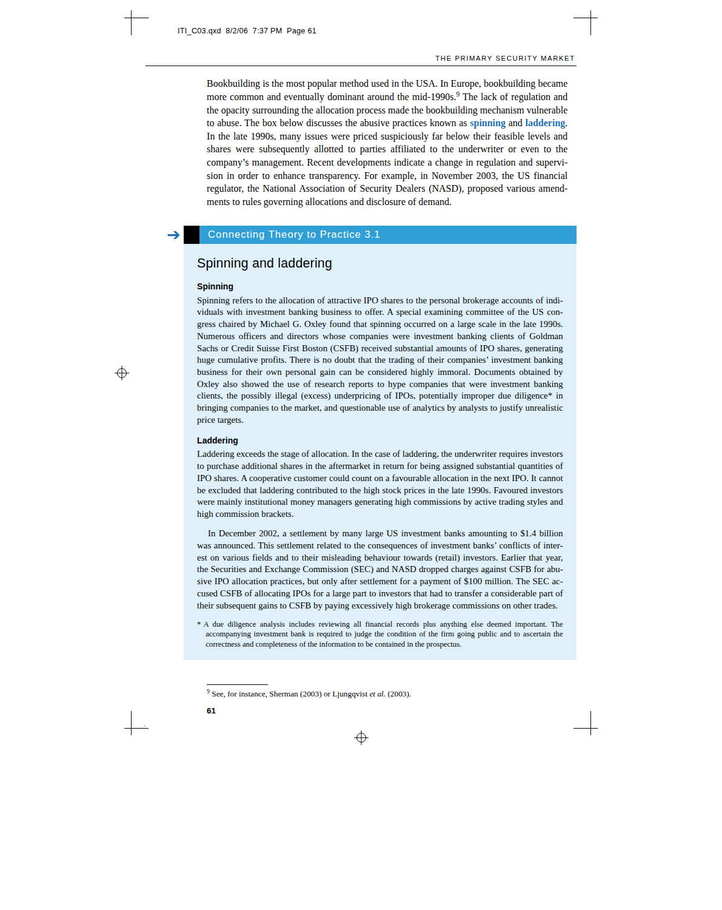ITI_C03.qxd 8/2/06 7:37 PM Page 61
THE PRIMARY SECURITY MARKET
Bookbuilding is the most popular method used in the USA. In Europe, bookbuilding became more common and eventually dominant around the mid-1990s.9 The lack of regulation and the opacity surrounding the allocation process made the bookbuilding mechanism vulnerable to abuse. The box below discusses the abusive practices known as spinning and laddering. In the late 1990s, many issues were priced suspiciously far below their feasible levels and shares were subsequently allotted to parties affiliated to the underwriter or even to the company’s management. Recent developments indicate a change in regulation and supervision in order to enhance transparency. For example, in November 2003, the US financial regulator, the National Association of Security Dealers (NASD), proposed various amendments to rules governing allocations and disclosure of demand.
➔
Connecting Theory to Practice 3.1
Spinning and laddering
Spinning
Spinning refers to the allocation of attractive IPO shares to the personal brokerage accounts of individuals with investment banking business to offer. A special examining committee of the US congress chaired by Michael G. Oxley found that spinning occurred on a large scale in the late 1990s. Numerous officers and directors whose companies were investment banking clients of Goldman Sachs or Credit Suisse First Boston (CSFB) received substantial amounts of IPO shares, generating huge cumulative profits. There is no doubt that the trading of their companies’ investment banking business for their own personal gain can be considered highly immoral. Documents obtained by Oxley also showed the use of research reports to hype companies that were investment banking clients, the possibly illegal (excess) underpricing of IPOs, potentially improper due diligence* in bringing companies to the market, and questionable use of analytics by analysts to justify unrealistic price targets.
Laddering
Laddering exceeds the stage of allocation. In the case of laddering, the underwriter requires investors to purchase additional shares in the aftermarket in return for being assigned substantial quantities of IPO shares. A cooperative customer could count on a favourable allocation in the next IPO. It cannot be excluded that laddering contributed to the high stock prices in the late 1990s. Favoured investors were mainly institutional money managers generating high commissions by active trading styles and high commission brackets.
In December 2002, a settlement by many large US investment banks amounting to $1.4 billion was announced. This settlement related to the consequences of investment banks’ conflicts of interest on various fields and to their misleading behaviour towards (retail) investors. Earlier that year, the Securities and Exchange Commission (SEC) and NASD dropped charges against CSFB for abusive IPO allocation practices, but only after settlement for a payment of $100 million. The SEC accused CSFB of allocating IPOs for a large part to investors that had to transfer a considerable part of their subsequent gains to CSFB by paying excessively high brokerage commissions on other trades.
*A due diligence analysis includes reviewing all financial records plus anything else deemed important. The accompanying investment bank is required to judge the condition of the firm going public and to ascertain the correctness and completeness of the information to be contained in the prospectus.
9 See, for instance, Sherman (2003) or Ljungqvist et al. (2003).
61
.